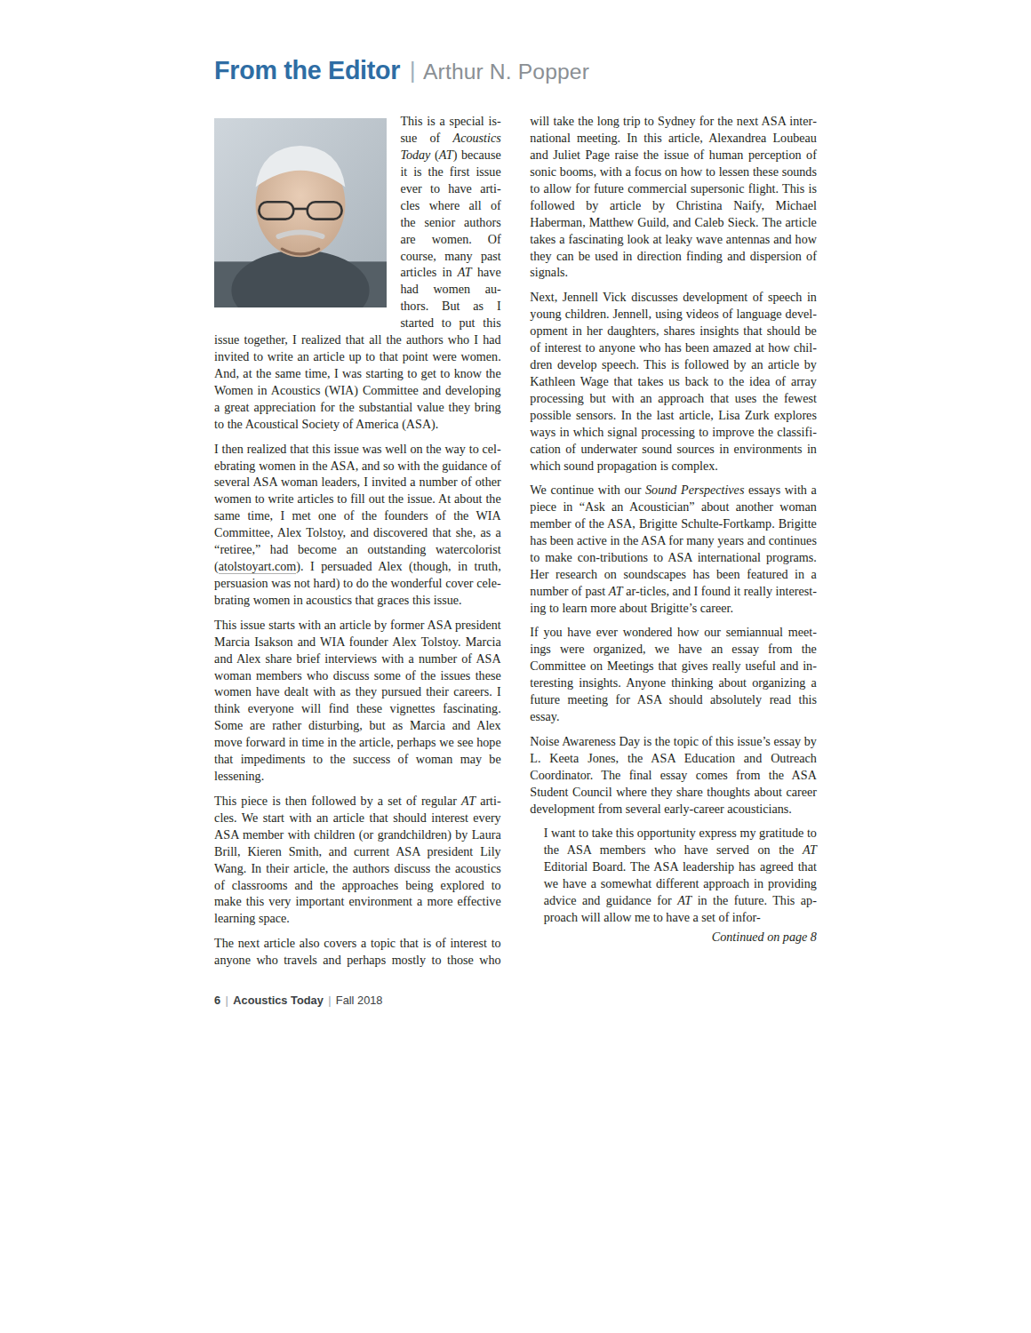From the Editor | Arthur N. Popper
This is a special issue of Acoustics Today (AT) because it is the first issue ever to have articles where all of the senior authors are women. Of course, many past articles in AT have had women authors. But as I started to put this issue together, I realized that all the authors who I had invited to write an article up to that point were women. And, at the same time, I was starting to get to know the Women in Acoustics (WIA) Committee and developing a great appreciation for the substantial value they bring to the Acoustical Society of America (ASA).
I then realized that this issue was well on the way to celebrating women in the ASA, and so with the guidance of several ASA woman leaders, I invited a number of other women to write articles to fill out the issue. At about the same time, I met one of the founders of the WIA Committee, Alex Tolstoy, and discovered that she, as a “retiree,” had become an outstanding watercolorist (atolstoyart.com). I persuaded Alex (though, in truth, persuasion was not hard) to do the wonderful cover celebrating women in acoustics that graces this issue.
This issue starts with an article by former ASA president Marcia Isakson and WIA founder Alex Tolstoy. Marcia and Alex share brief interviews with a number of ASA woman members who discuss some of the issues these women have dealt with as they pursued their careers. I think everyone will find these vignettes fascinating. Some are rather disturbing, but as Marcia and Alex move forward in time in the article, perhaps we see hope that impediments to the success of woman may be lessening.
This piece is then followed by a set of regular AT articles. We start with an article that should interest every ASA member with children (or grandchildren) by Laura Brill, Kieren Smith, and current ASA president Lily Wang. In their article, the authors discuss the acoustics of classrooms and the approaches being explored to make this very important environment a more effective learning space.
The next article also covers a topic that is of interest to anyone who travels and perhaps mostly to those who will take the long trip to Sydney for the next ASA international meeting. In this article, Alexandrea Loubeau and Juliet Page raise the issue of human perception of sonic booms, with a focus on how to lessen these sounds to allow for future commercial supersonic flight. This is followed by article by Christina Naify, Michael Haberman, Matthew Guild, and Caleb Sieck. The article takes a fascinating look at leaky wave antennas and how they can be used in direction finding and dispersion of signals.
Next, Jennell Vick discusses development of speech in young children. Jennell, using videos of language development in her daughters, shares insights that should be of interest to anyone who has been amazed at how children develop speech. This is followed by an article by Kathleen Wage that takes us back to the idea of array processing but with an approach that uses the fewest possible sensors. In the last article, Lisa Zurk explores ways in which signal processing to improve the classification of underwater sound sources in environments in which sound propagation is complex.
We continue with our Sound Perspectives essays with a piece in “Ask an Acoustician” about another woman member of the ASA, Brigitte Schulte-Fortkamp. Brigitte has been active in the ASA for many years and continues to make con-tributions to ASA international programs. Her research on soundscapes has been featured in a number of past AT ar-ticles, and I found it really interesting to learn more about Brigitte’s career.
If you have ever wondered how our semiannual meetings were organized, we have an essay from the Committee on Meetings that gives really useful and interesting insights. Anyone thinking about organizing a future meeting for ASA should absolutely read this essay.
Noise Awareness Day is the topic of this issue’s essay by L. Keeta Jones, the ASA Education and Outreach Coordinator. The final essay comes from the ASA Student Council where they share thoughts about career development from several early-career acousticians.
I want to take this opportunity express my gratitude to the ASA members who have served on the AT Editorial Board. The ASA leadership has agreed that we have a somewhat different approach in providing advice and guidance for AT in the future. This approach will allow me to have a set of infor-
Continued on page 8
6 | Acoustics Today | Fall 2018